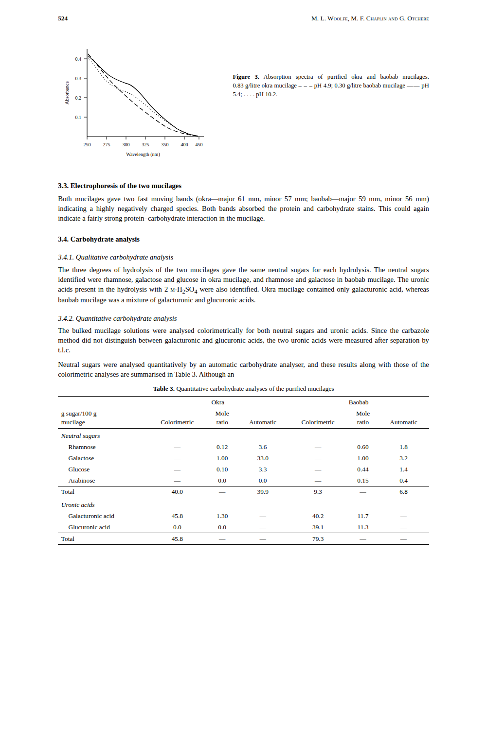524 M. L. Woolfe, M. F. Chaplin and G. Otchere
0.4 0.3 0.2 0.1 250 275 300 325 350 400 450 Wavelength (nm) Absorbance
Figure 3. Absorption spectra of purified okra and baobab mucilages. 0.83 g/litre okra mucilage – – – pH 4.9; 0.30 g/litre baobab mucilage —— pH 5.4; . . . . pH 10.2.
3.3. Electrophoresis of the two mucilages
Both mucilages gave two fast moving bands (okra—major 61 mm, minor 57 mm; baobab—major 59 mm, minor 56 mm) indicating a highly negatively charged species. Both bands absorbed the protein and carbohydrate stains. This could again indicate a fairly strong protein–carbohydrate interaction in the mucilage.
3.4. Carbohydrate analysis
3.4.1. Qualitative carbohydrate analysis
The three degrees of hydrolysis of the two mucilages gave the same neutral sugars for each hydrolysis. The neutral sugars identified were rhamnose, galactose and glucose in okra mucilage, and rhamnose and galactose in baobab mucilage. The uronic acids present in the hydrolysis with 2 m-H2SO4 were also identified. Okra mucilage contained only galacturonic acid, whereas baobab mucilage was a mixture of galacturonic and glucuronic acids.
3.4.2. Quantitative carbohydrate analysis
The bulked mucilage solutions were analysed colorimetrically for both neutral sugars and uronic acids. Since the carbazole method did not distinguish between galacturonic and glucuronic acids, the two uronic acids were measured after separation by t.l.c.
Neutral sugars were analysed quantitatively by an automatic carbohydrate analyser, and these results along with those of the colorimetric analyses are summarised in Table 3. Although an
Table 3. Quantitative carbohydrate analyses of the purified mucilages
| g sugar/100 g mucilage | Okra | Baobab |
| --- | --- | --- |
| Colorimetric | Mole ratio | Automatic | Colorimetric | Mole ratio | Automatic |
| Neutral sugars |
| Rhamnose | — | 0.12 | 3.6 | — | 0.60 | 1.8 |
| Galactose | — | 1.00 | 33.0 | — | 1.00 | 3.2 |
| Glucose | — | 0.10 | 3.3 | — | 0.44 | 1.4 |
| Arabinose | — | 0.0 | 0.0 | — | 0.15 | 0.4 |
| Total | 40.0 | — | 39.9 | 9.3 | — | 6.8 |
| Uronic acids |
| Galacturonic acid | 45.8 | 1.30 | — | 40.2 | 11.7 | — |
| Glucuronic acid | 0.0 | 0.0 | — | 39.1 | 11.3 | — |
| Total | 45.8 | — | — | 79.3 | — | — |